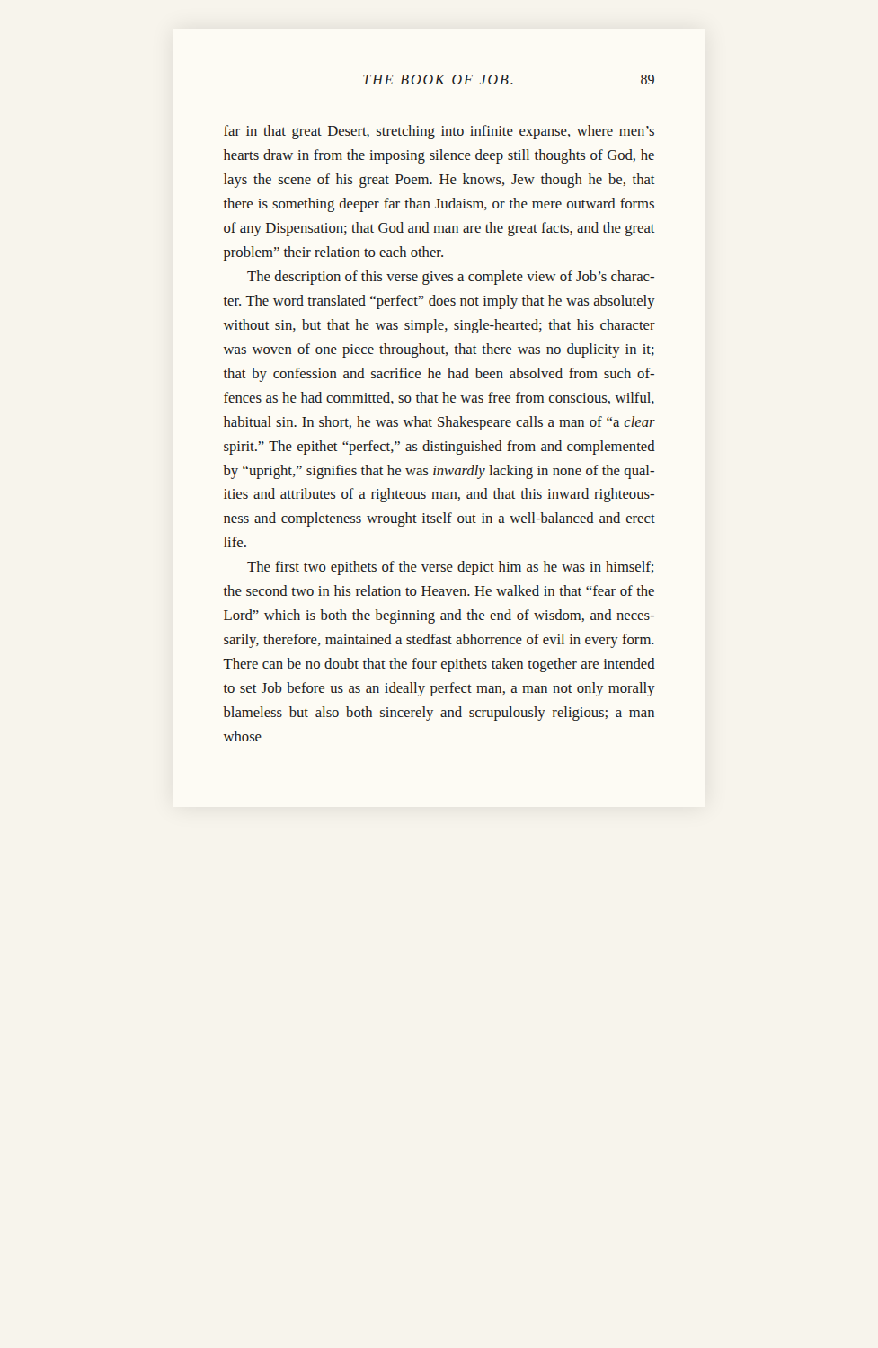The Book of Job.
89
far in that great Desert, stretching into infinite expanse, where men’s hearts draw in from the imposing silence deep still thoughts of God, he lays the scene of his great Poem. He knows, Jew though he be, that there is something deeper far than Judaism, or the mere outward forms of any Dispensation; that God and man are the great facts, and the great problem” their relation to each other.
The description of this verse gives a complete view of Job’s character. The word translated “perfect” does not imply that he was absolutely without sin, but that he was simple, single-hearted; that his character was woven of one piece throughout, that there was no duplicity in it; that by confession and sacrifice he had been absolved from such offences as he had committed, so that he was free from conscious, wilful, habitual sin. In short, he was what Shakespeare calls a man of “a clear spirit.” The epithet “perfect,” as distinguished from and complemented by “upright,” signifies that he was inwardly lacking in none of the qualities and attributes of a righteous man, and that this inward righteousness and completeness wrought itself out in a well-balanced and erect life.
The first two epithets of the verse depict him as he was in himself; the second two in his relation to Heaven. He walked in that “fear of the Lord” which is both the beginning and the end of wisdom, and necessarily, therefore, maintained a stedfast abhorrence of evil in every form. There can be no doubt that the four epithets taken together are intended to set Job before us as an ideally perfect man, a man not only morally blameless but also both sincerely and scrupulously religious; a man whose